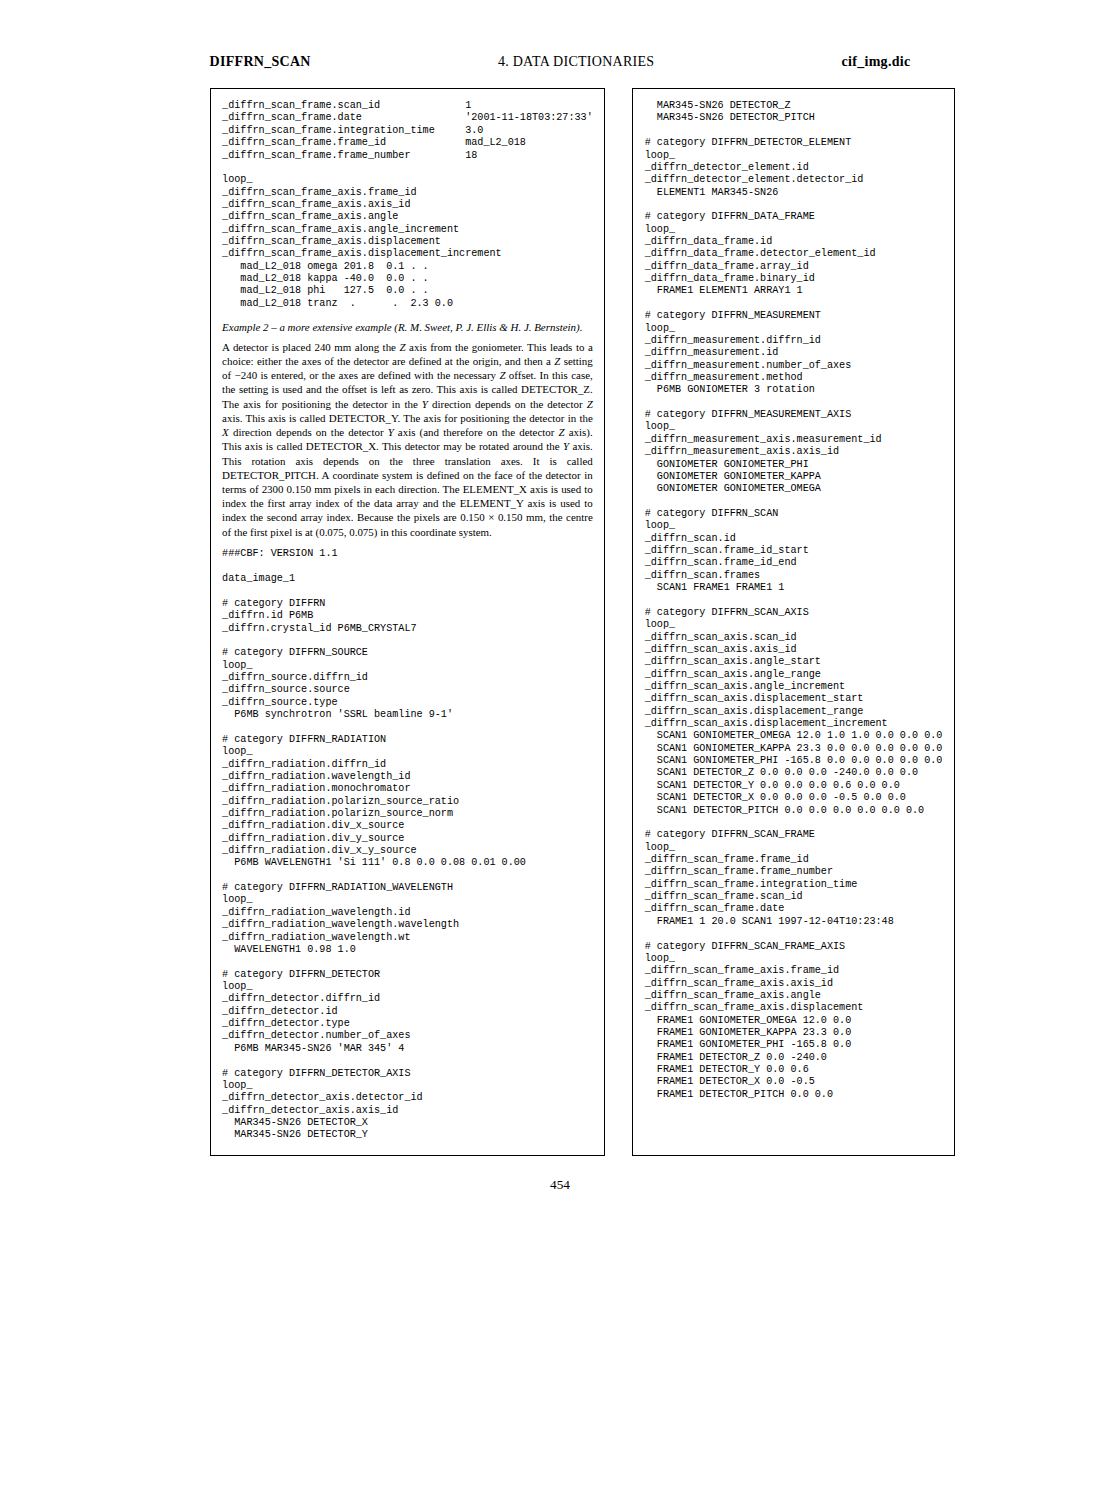DIFFRN_SCAN
4. DATA DICTIONARIES
cif_img.dic
_diffrn_scan_frame.scan_id              1
_diffrn_scan_frame.date                 '2001-11-18T03:27:33'
_diffrn_scan_frame.integration_time     3.0
_diffrn_scan_frame.frame_id             mad_L2_018
_diffrn_scan_frame.frame_number         18

loop_
_diffrn_scan_frame_axis.frame_id
_diffrn_scan_frame_axis.axis_id
_diffrn_scan_frame_axis.angle
_diffrn_scan_frame_axis.angle_increment
_diffrn_scan_frame_axis.displacement
_diffrn_scan_frame_axis.displacement_increment
   mad_L2_018 omega 201.8  0.1 . .
   mad_L2_018 kappa -40.0  0.0 . .
   mad_L2_018 phi   127.5  0.0 . .
   mad_L2_018 tranz  .      .  2.3 0.0
Example 2 – a more extensive example (R. M. Sweet, P. J. Ellis & H. J. Bernstein).
A detector is placed 240 mm along the Z axis from the goniometer. This leads to a choice: either the axes of the detector are defined at the origin, and then a Z setting of −240 is entered, or the axes are defined with the necessary Z offset. In this case, the setting is used and the offset is left as zero. This axis is called DETECTOR_Z. The axis for positioning the detector in the Y direction depends on the detector Z axis. This axis is called DETECTOR_Y. The axis for positioning the detector in the X direction depends on the detector Y axis (and therefore on the detector Z axis). This axis is called DETECTOR_X. This detector may be rotated around the Y axis. This rotation axis depends on the three translation axes. It is called DETECTOR_PITCH. A coordinate system is defined on the face of the detector in terms of 2300 0.150 mm pixels in each direction. The ELEMENT_X axis is used to index the first array index of the data array and the ELEMENT_Y axis is used to index the second array index. Because the pixels are 0.150 × 0.150 mm, the centre of the first pixel is at (0.075, 0.075) in this coordinate system.
###CBF: VERSION 1.1

data_image_1

# category DIFFRN
_diffrn.id P6MB
_diffrn.crystal_id P6MB_CRYSTAL7

# category DIFFRN_SOURCE
loop_
_diffrn_source.diffrn_id
_diffrn_source.source
_diffrn_source.type
  P6MB synchrotron 'SSRL beamline 9-1'

# category DIFFRN_RADIATION
loop_
_diffrn_radiation.diffrn_id
_diffrn_radiation.wavelength_id
_diffrn_radiation.monochromator
_diffrn_radiation.polarizn_source_ratio
_diffrn_radiation.polarizn_source_norm
_diffrn_radiation.div_x_source
_diffrn_radiation.div_y_source
_diffrn_radiation.div_x_y_source
  P6MB WAVELENGTH1 'Si 111' 0.8 0.0 0.08 0.01 0.00

# category DIFFRN_RADIATION_WAVELENGTH
loop_
_diffrn_radiation_wavelength.id
_diffrn_radiation_wavelength.wavelength
_diffrn_radiation_wavelength.wt
  WAVELENGTH1 0.98 1.0

# category DIFFRN_DETECTOR
loop_
_diffrn_detector.diffrn_id
_diffrn_detector.id
_diffrn_detector.type
_diffrn_detector.number_of_axes
  P6MB MAR345-SN26 'MAR 345' 4

# category DIFFRN_DETECTOR_AXIS
loop_
_diffrn_detector_axis.detector_id
_diffrn_detector_axis.axis_id
  MAR345-SN26 DETECTOR_X
  MAR345-SN26 DETECTOR_Y
  MAR345-SN26 DETECTOR_Z
  MAR345-SN26 DETECTOR_PITCH

# category DIFFRN_DETECTOR_ELEMENT
loop_
_diffrn_detector_element.id
_diffrn_detector_element.detector_id
  ELEMENT1 MAR345-SN26

# category DIFFRN_DATA_FRAME
loop_
_diffrn_data_frame.id
_diffrn_data_frame.detector_element_id
_diffrn_data_frame.array_id
_diffrn_data_frame.binary_id
  FRAME1 ELEMENT1 ARRAY1 1

# category DIFFRN_MEASUREMENT
loop_
_diffrn_measurement.diffrn_id
_diffrn_measurement.id
_diffrn_measurement.number_of_axes
_diffrn_measurement.method
  P6MB GONIOMETER 3 rotation

# category DIFFRN_MEASUREMENT_AXIS
loop_
_diffrn_measurement_axis.measurement_id
_diffrn_measurement_axis.axis_id
  GONIOMETER GONIOMETER_PHI
  GONIOMETER GONIOMETER_KAPPA
  GONIOMETER GONIOMETER_OMEGA

# category DIFFRN_SCAN
loop_
_diffrn_scan.id
_diffrn_scan.frame_id_start
_diffrn_scan.frame_id_end
_diffrn_scan.frames
  SCAN1 FRAME1 FRAME1 1

# category DIFFRN_SCAN_AXIS
loop_
_diffrn_scan_axis.scan_id
_diffrn_scan_axis.axis_id
_diffrn_scan_axis.angle_start
_diffrn_scan_axis.angle_range
_diffrn_scan_axis.angle_increment
_diffrn_scan_axis.displacement_start
_diffrn_scan_axis.displacement_range
_diffrn_scan_axis.displacement_increment
  SCAN1 GONIOMETER_OMEGA 12.0 1.0 1.0 0.0 0.0 0.0
  SCAN1 GONIOMETER_KAPPA 23.3 0.0 0.0 0.0 0.0 0.0
  SCAN1 GONIOMETER_PHI -165.8 0.0 0.0 0.0 0.0 0.0
  SCAN1 DETECTOR_Z 0.0 0.0 0.0 -240.0 0.0 0.0
  SCAN1 DETECTOR_Y 0.0 0.0 0.0 0.6 0.0 0.0
  SCAN1 DETECTOR_X 0.0 0.0 0.0 -0.5 0.0 0.0
  SCAN1 DETECTOR_PITCH 0.0 0.0 0.0 0.0 0.0 0.0

# category DIFFRN_SCAN_FRAME
loop_
_diffrn_scan_frame.frame_id
_diffrn_scan_frame.frame_number
_diffrn_scan_frame.integration_time
_diffrn_scan_frame.scan_id
_diffrn_scan_frame.date
  FRAME1 1 20.0 SCAN1 1997-12-04T10:23:48

# category DIFFRN_SCAN_FRAME_AXIS
loop_
_diffrn_scan_frame_axis.frame_id
_diffrn_scan_frame_axis.axis_id
_diffrn_scan_frame_axis.angle
_diffrn_scan_frame_axis.displacement
  FRAME1 GONIOMETER_OMEGA 12.0 0.0
  FRAME1 GONIOMETER_KAPPA 23.3 0.0
  FRAME1 GONIOMETER_PHI -165.8 0.0
  FRAME1 DETECTOR_Z 0.0 -240.0
  FRAME1 DETECTOR_Y 0.0 0.6
  FRAME1 DETECTOR_X 0.0 -0.5
  FRAME1 DETECTOR_PITCH 0.0 0.0
454